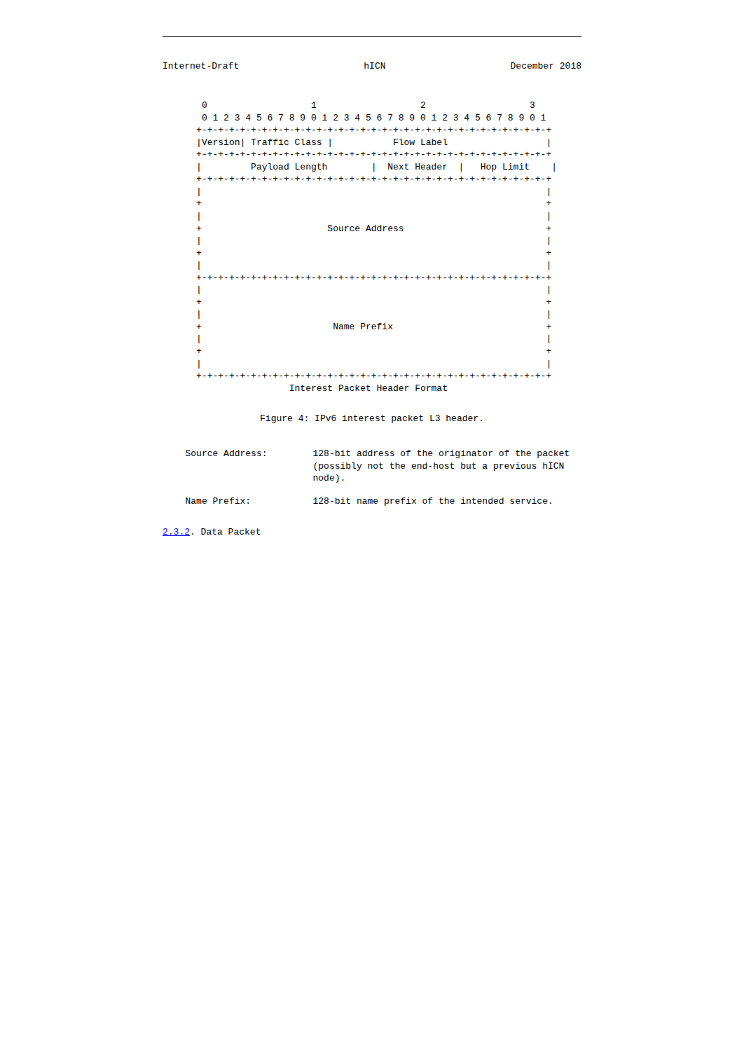Internet-Draft hICN December 2018
   0                   1                   2                   3
   0 1 2 3 4 5 6 7 8 9 0 1 2 3 4 5 6 7 8 9 0 1 2 3 4 5 6 7 8 9 0 1
  +-+-+-+-+-+-+-+-+-+-+-+-+-+-+-+-+-+-+-+-+-+-+-+-+-+-+-+-+-+-+-+-+
  |Version| Traffic Class |           Flow Label                  |
  +-+-+-+-+-+-+-+-+-+-+-+-+-+-+-+-+-+-+-+-+-+-+-+-+-+-+-+-+-+-+-+-+
  |         Payload Length        |  Next Header  |   Hop Limit    |
  +-+-+-+-+-+-+-+-+-+-+-+-+-+-+-+-+-+-+-+-+-+-+-+-+-+-+-+-+-+-+-+-+
  |                                                               |
  +                                                               +
  |                                                               |
  +                       Source Address                          +
  |                                                               |
  +                                                               +
  |                                                               |
  +-+-+-+-+-+-+-+-+-+-+-+-+-+-+-+-+-+-+-+-+-+-+-+-+-+-+-+-+-+-+-+-+
  |                                                               |
  +                                                               +
  |                                                               |
  +                        Name Prefix                            +
  |                                                               |
  +                                                               +
  |                                                               |
  +-+-+-+-+-+-+-+-+-+-+-+-+-+-+-+-+-+-+-+-+-+-+-+-+-+-+-+-+-+-+-+-+
                   Interest Packet Header Format
Figure 4: IPv6 interest packet L3 header.
Source Address:
128-bit address of the originator of the packet (possibly not the end-host but a previous hICN node).
Name Prefix:
128-bit name prefix of the intended service.
2.3.2. Data Packet